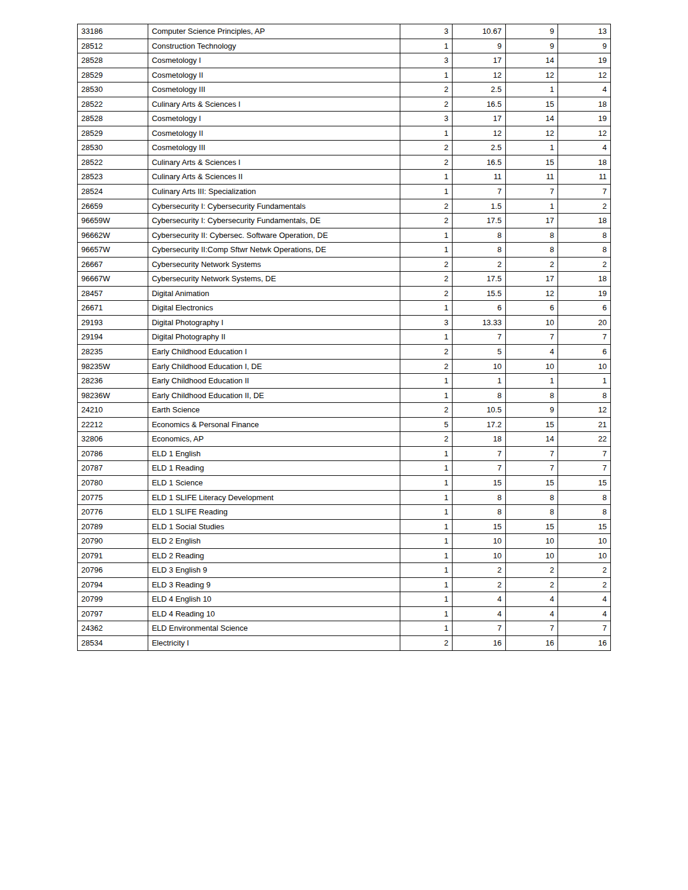| 33186 | Computer Science Principles, AP | 3 | 10.67 | 9 | 13 |
| 28512 | Construction Technology | 1 | 9 | 9 | 9 |
| 28528 | Cosmetology I | 3 | 17 | 14 | 19 |
| 28529 | Cosmetology II | 1 | 12 | 12 | 12 |
| 28530 | Cosmetology III | 2 | 2.5 | 1 | 4 |
| 28522 | Culinary Arts & Sciences I | 2 | 16.5 | 15 | 18 |
| 28528 | Cosmetology I | 3 | 17 | 14 | 19 |
| 28529 | Cosmetology II | 1 | 12 | 12 | 12 |
| 28530 | Cosmetology III | 2 | 2.5 | 1 | 4 |
| 28522 | Culinary Arts & Sciences I | 2 | 16.5 | 15 | 18 |
| 28523 | Culinary Arts & Sciences II | 1 | 11 | 11 | 11 |
| 28524 | Culinary Arts III: Specialization | 1 | 7 | 7 | 7 |
| 26659 | Cybersecurity I: Cybersecurity Fundamentals | 2 | 1.5 | 1 | 2 |
| 96659W | Cybersecurity I: Cybersecurity Fundamentals, DE | 2 | 17.5 | 17 | 18 |
| 96662W | Cybersecurity II: Cybersec. Software Operation, DE | 1 | 8 | 8 | 8 |
| 96657W | Cybersecurity II:Comp Sftwr Netwk Operations, DE | 1 | 8 | 8 | 8 |
| 26667 | Cybersecurity Network Systems | 2 | 2 | 2 | 2 |
| 96667W | Cybersecurity Network Systems, DE | 2 | 17.5 | 17 | 18 |
| 28457 | Digital Animation | 2 | 15.5 | 12 | 19 |
| 26671 | Digital Electronics | 1 | 6 | 6 | 6 |
| 29193 | Digital Photography I | 3 | 13.33 | 10 | 20 |
| 29194 | Digital Photography II | 1 | 7 | 7 | 7 |
| 28235 | Early Childhood Education I | 2 | 5 | 4 | 6 |
| 98235W | Early Childhood Education I, DE | 2 | 10 | 10 | 10 |
| 28236 | Early Childhood Education II | 1 | 1 | 1 | 1 |
| 98236W | Early Childhood Education II, DE | 1 | 8 | 8 | 8 |
| 24210 | Earth Science | 2 | 10.5 | 9 | 12 |
| 22212 | Economics & Personal Finance | 5 | 17.2 | 15 | 21 |
| 32806 | Economics, AP | 2 | 18 | 14 | 22 |
| 20786 | ELD 1 English | 1 | 7 | 7 | 7 |
| 20787 | ELD 1 Reading | 1 | 7 | 7 | 7 |
| 20780 | ELD 1 Science | 1 | 15 | 15 | 15 |
| 20775 | ELD 1 SLIFE Literacy Development | 1 | 8 | 8 | 8 |
| 20776 | ELD 1 SLIFE Reading | 1 | 8 | 8 | 8 |
| 20789 | ELD 1 Social Studies | 1 | 15 | 15 | 15 |
| 20790 | ELD 2 English | 1 | 10 | 10 | 10 |
| 20791 | ELD 2 Reading | 1 | 10 | 10 | 10 |
| 20796 | ELD 3 English 9 | 1 | 2 | 2 | 2 |
| 20794 | ELD 3 Reading 9 | 1 | 2 | 2 | 2 |
| 20799 | ELD 4 English 10 | 1 | 4 | 4 | 4 |
| 20797 | ELD 4 Reading 10 | 1 | 4 | 4 | 4 |
| 24362 | ELD Environmental Science | 1 | 7 | 7 | 7 |
| 28534 | Electricity I | 2 | 16 | 16 | 16 |